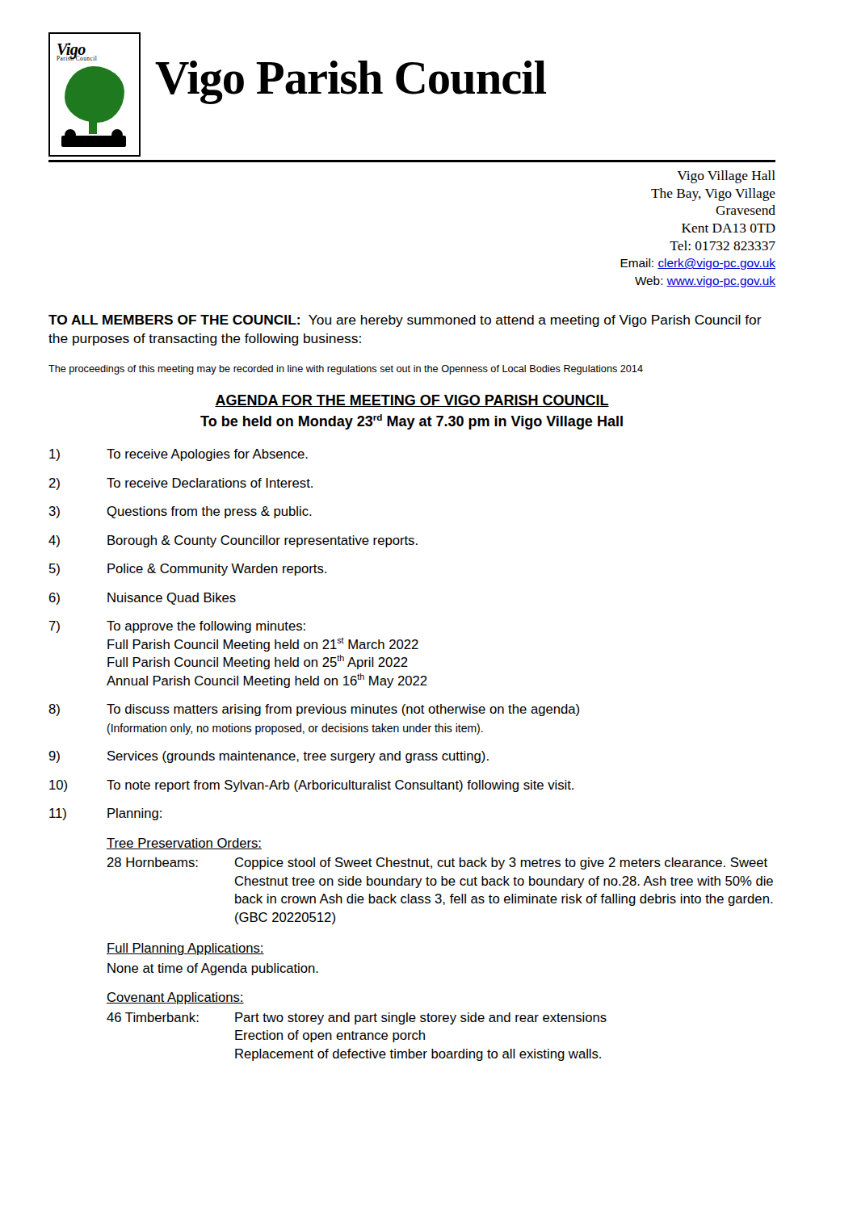Vigo Parish Council
Vigo Parish Council
Vigo Village Hall
The Bay, Vigo Village
Gravesend
Kent DA13 0TD
Tel: 01732 823337
Email: clerk@vigo-pc.gov.uk
Web: www.vigo-pc.gov.uk
TO ALL MEMBERS OF THE COUNCIL: You are hereby summoned to attend a meeting of Vigo Parish Council for the purposes of transacting the following business:
The proceedings of this meeting may be recorded in line with regulations set out in the Openness of Local Bodies Regulations 2014
AGENDA FOR THE MEETING OF VIGO PARISH COUNCIL
To be held on Monday 23rd May at 7.30 pm in Vigo Village Hall
To receive Apologies for Absence.
To receive Declarations of Interest.
Questions from the press & public.
Borough & County Councillor representative reports.
Police & Community Warden reports.
Nuisance Quad Bikes
To approve the following minutes:
Full Parish Council Meeting held on 21st March 2022 Full Parish Council Meeting held on 25th April 2022 Annual Parish Council Meeting held on 16th May 2022
To discuss matters arising from previous minutes (not otherwise on the agenda)
(Information only, no motions proposed, or decisions taken under this item).
Services (grounds maintenance, tree surgery and grass cutting).
To note report from Sylvan-Arb (Arboriculturalist Consultant) following site visit.
Planning:
Tree Preservation Orders:
| 28 Hornbeams: | Coppice stool of Sweet Chestnut, cut back by 3 metres to give 2 meters clearance. Sweet Chestnut tree on side boundary to be cut back to boundary of no.28. Ash tree with 50% die back in crown Ash die back class 3, fell as to eliminate risk of falling debris into the garden. (GBC 20220512) |
Full Planning Applications:
None at time of Agenda publication.
Covenant Applications:
| 46 Timberbank: | Part two storey and part single storey side and rear extensions Erection of open entrance porch Replacement of defective timber boarding to all existing walls. |